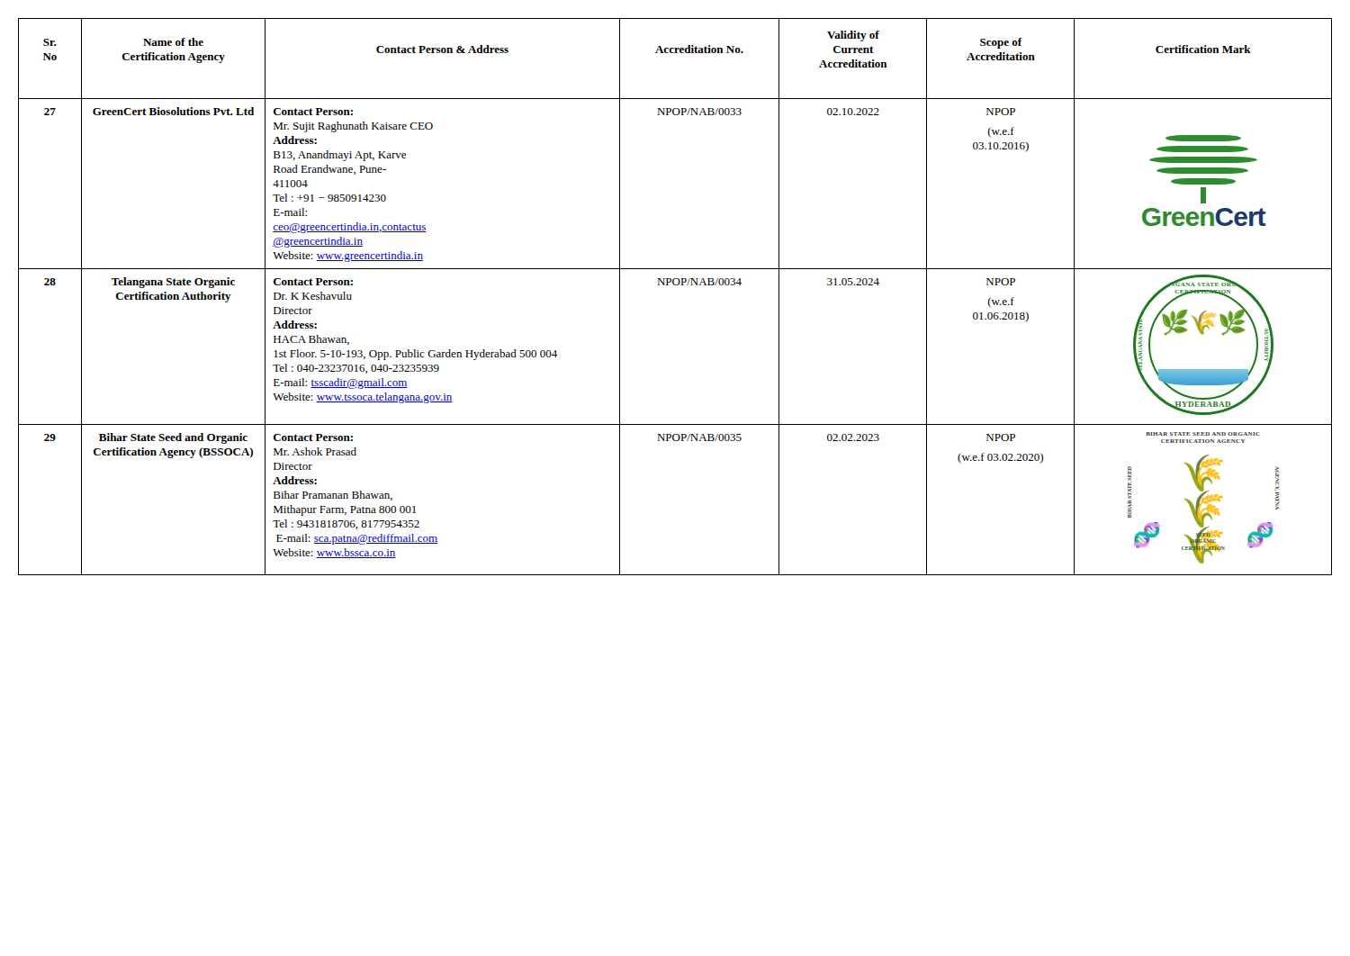| Sr. No | Name of the Certification Agency | Contact Person & Address | Accreditation No. | Validity of Current Accreditation | Scope of Accreditation | Certification Mark |
| --- | --- | --- | --- | --- | --- | --- |
| 27 | GreenCert Biosolutions Pvt. Ltd | Contact Person: Mr. Sujit Raghunath Kaisare CEO Address: B13, Anandmayi Apt, Karve Road Erandwane, Pune- 411004 Tel : +91 − 9850914230 E-mail: ceo@greencertindia.in , contactus @greencertindia.in Website: www.greencertindia.in | NPOP/NAB/0033 | 02.10.2022 | NPOP (w.e.f 03.10.2016) | Green Cert |
| 28 | Telangana State Organic Certification Authority | Contact Person: Dr. K Keshavulu Director Address: HACA Bhawan, 1st Floor. 5-10-193, Opp. Public Garden Hyderabad 500 004 Tel : 040-23237016, 040-23235939 E-mail: tsscadir@gmail.com Website: www.tssoca.telangana.gov.in | NPOP/NAB/0034 | 31.05.2024 | NPOP (w.e.f 01.06.2018) | TELANGANA STATE ORGANIC CERTIFICATION TELANGANA STATE AUTHORITY 🌿🌾🌿 HYDERABAD |
| 29 | Bihar State Seed and Organic Certification Agency (BSSOCA) | Contact Person: Mr. Ashok Prasad Director Address: Bihar Pramanan Bhawan, Mithapur Farm, Patna 800 001 Tel : 9431818706, 8177954352 E-mail: sca.patna@rediffmail.com Website: www.bssca.co.in | NPOP/NAB/0035 | 02.02.2023 | NPOP (w.e.f 03.02.2020) | BIHAR STATE SEED AND ORGANIC CERTIFICATION AGENCY BIHAR STATE SEED AGENCY, PATNA 🌾🌾🌾 🧬 🧬 SEED ORGANIC CERTIFICATION |